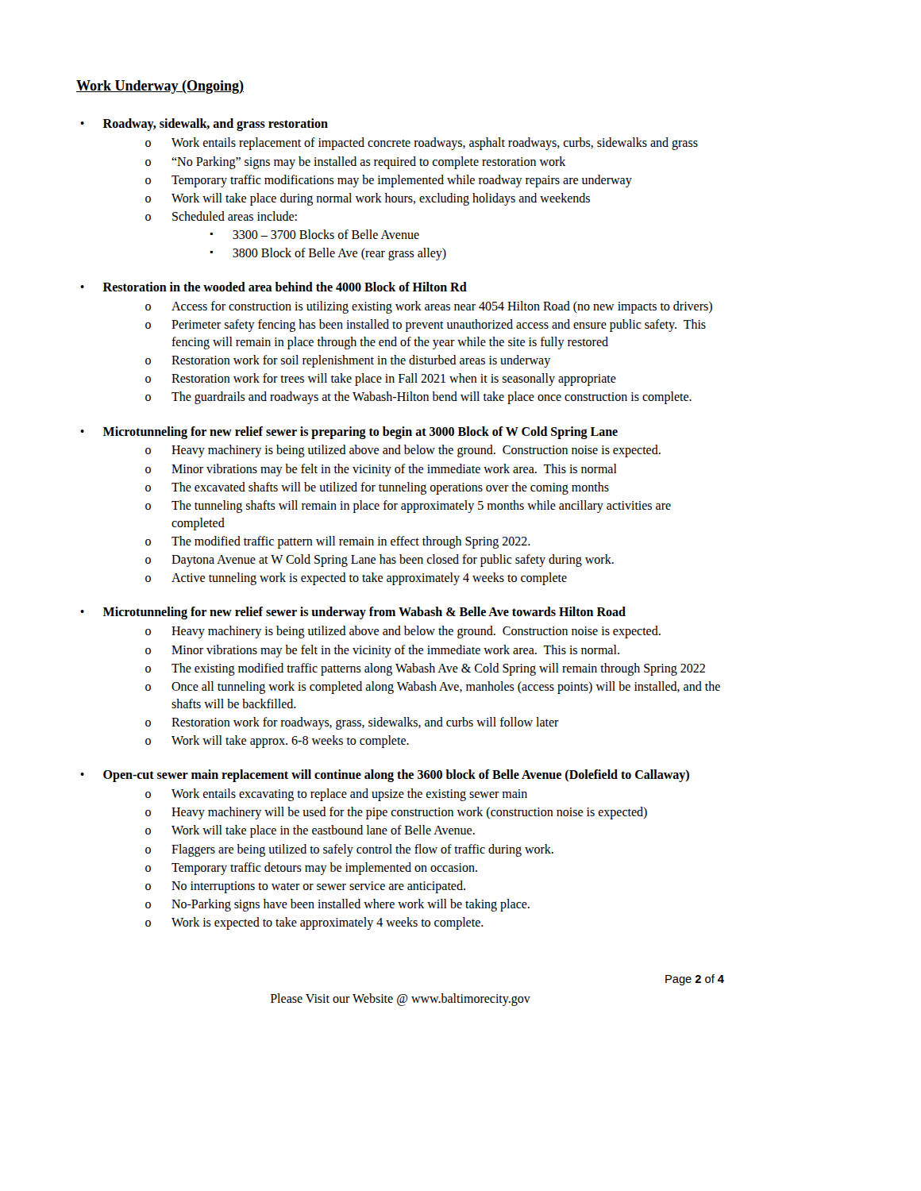Work Underway (Ongoing)
•Roadway, sidewalk, and grass restoration
o Work entails replacement of impacted concrete roadways, asphalt roadways, curbs, sidewalks and grass
o“No Parking” signs may be installed as required to complete restoration work
o Temporary traffic modifications may be implemented while roadway repairs are underway
o Work will take place during normal work hours, excluding holidays and weekends
o Scheduled areas include:
▪3300 – 3700 Blocks of Belle Avenue
▪3800 Block of Belle Ave (rear grass alley)
•Restoration in the wooded area behind the 4000 Block of Hilton Rd
o Access for construction is utilizing existing work areas near 4054 Hilton Road (no new impacts to drivers)
o Perimeter safety fencing has been installed to prevent unauthorized access and ensure public safety. This fencing will remain in place through the end of the year while the site is fully restored
o Restoration work for soil replenishment in the disturbed areas is underway
o Restoration work for trees will take place in Fall 2021 when it is seasonally appropriate
o The guardrails and roadways at the Wabash-Hilton bend will take place once construction is complete.
•Microtunneling for new relief sewer is preparing to begin at 3000 Block of W Cold Spring Lane
o Heavy machinery is being utilized above and below the ground. Construction noise is expected.
o Minor vibrations may be felt in the vicinity of the immediate work area. This is normal
o The excavated shafts will be utilized for tunneling operations over the coming months
o The tunneling shafts will remain in place for approximately 5 months while ancillary activities are completed
o The modified traffic pattern will remain in effect through Spring 2022.
o Daytona Avenue at W Cold Spring Lane has been closed for public safety during work.
o Active tunneling work is expected to take approximately 4 weeks to complete
•Microtunneling for new relief sewer is underway from Wabash & Belle Ave towards Hilton Road
o Heavy machinery is being utilized above and below the ground. Construction noise is expected.
o Minor vibrations may be felt in the vicinity of the immediate work area. This is normal.
o The existing modified traffic patterns along Wabash Ave & Cold Spring will remain through Spring 2022
o Once all tunneling work is completed along Wabash Ave, manholes (access points) will be installed, and the shafts will be backfilled.
o Restoration work for roadways, grass, sidewalks, and curbs will follow later
o Work will take approx. 6-8 weeks to complete.
•Open-cut sewer main replacement will continue along the 3600 block of Belle Avenue (Dolefield to Callaway)
o Work entails excavating to replace and upsize the existing sewer main
o Heavy machinery will be used for the pipe construction work (construction noise is expected)
o Work will take place in the eastbound lane of Belle Avenue.
o Flaggers are being utilized to safely control the flow of traffic during work.
o Temporary traffic detours may be implemented on occasion.
o No interruptions to water or sewer service are anticipated.
o No-Parking signs have been installed where work will be taking place.
o Work is expected to take approximately 4 weeks to complete.
Page 2 of 4
Please Visit our Website @ www.baltimorecity.gov